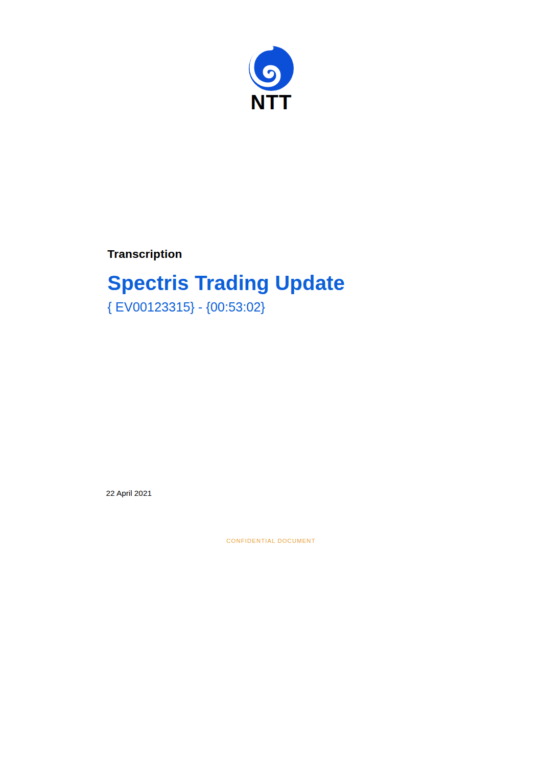NTT
Transcription
Spectris Trading Update
{ EV00123315} - {00:53:02}
22 April 2021
CONFIDENTIAL DOCUMENT